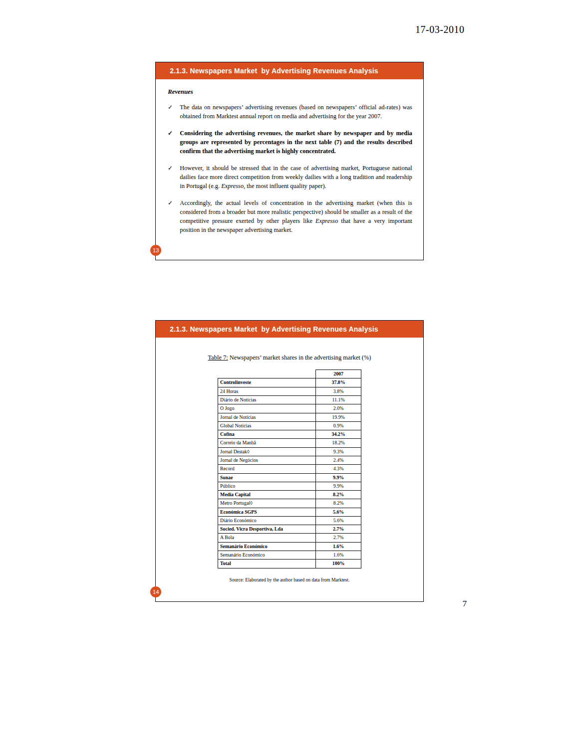17-03-2010
2.1.3. Newspapers Market by Advertising Revenues Analysis
Revenues
The data on newspapers’ advertising revenues (based on newspapers’ official ad-rates) was obtained from Marktest annual report on media and advertising for the year 2007.
Considering the advertising revenues, the market share by newspaper and by media groups are represented by percentages in the next table (7) and the results described confirm that the advertising market is highly concentrated.
However, it should be stressed that in the case of advertising market, Portuguese national dailies face more direct competition from weekly dailies with a long tradition and readership in Portugal (e.g. Expresso, the most influent quality paper).
Accordingly, the actual levels of concentration in the advertising market (when this is considered from a broader but more realistic perspective) should be smaller as a result of the competitive pressure exerted by other players like Expresso that have a very important position in the newspaper advertising market.
13
2.1.3. Newspapers Market by Advertising Revenues Analysis
Table 7: Newspapers’ market shares in the advertising market (%)
| | 2007 |
| Controlinveste | 37.8% |
| 24 Horas | 3.8% |
| Diário de Notícias | 11.1% |
| O Jogo | 2.0% |
| Jornal de Notícias | 19.9% |
| Global Notícias | 0.9% |
| Cofina | 34.2% |
| Correio da Manhã | 18.2% |
| Jornal Destak◊ | 9.3% |
| Jornal de Negócios | 2.4% |
| Record | 4.3% |
| Sonae | 9.9% |
| Público | 9.9% |
| Media Capital | 8.2% |
| Metro Portugal◊ | 8.2% |
| Económica SGPS | 5.6% |
| Diário Económico | 5.6% |
| Socied. Vicra Desportiva, Lda | 2.7% |
| A Bola | 2.7% |
| Semanário Económico | 1.6% |
| Semanário Económico | 1.6% |
| Total | 100% |
Source: Elaborated by the author based on data from Marktest.
14
7